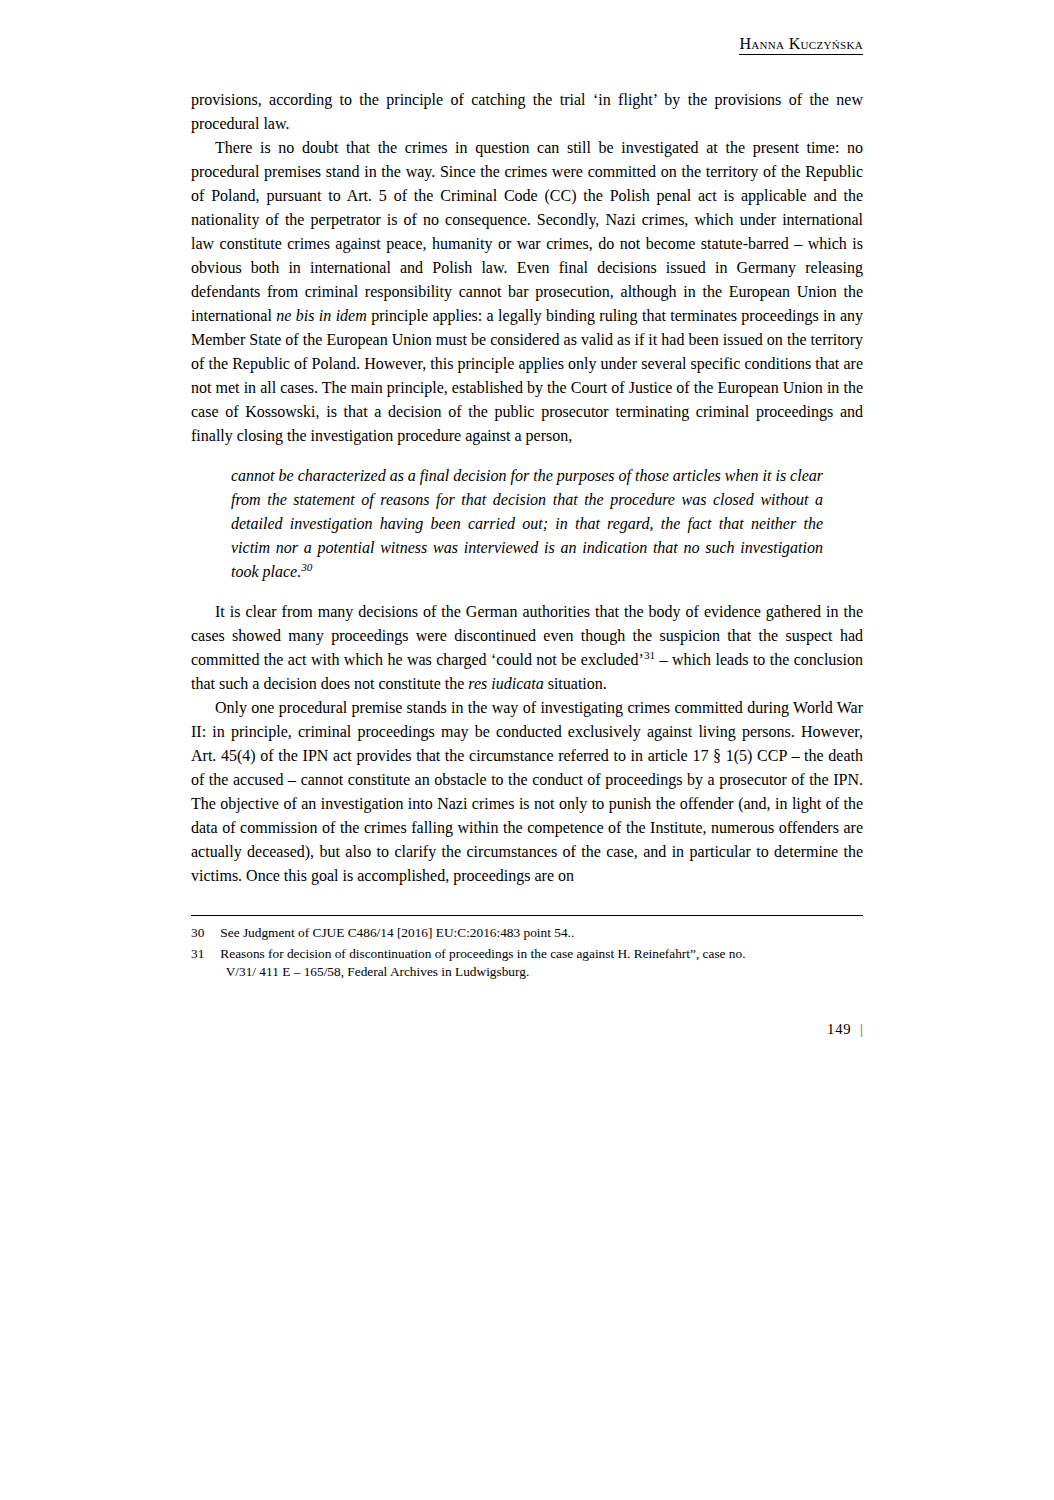Hanna Kuczyńska
provisions, according to the principle of catching the trial ‘in flight’ by the provisions of the new procedural law.
There is no doubt that the crimes in question can still be investigated at the present time: no procedural premises stand in the way. Since the crimes were committed on the territory of the Republic of Poland, pursuant to Art. 5 of the Criminal Code (CC) the Polish penal act is applicable and the nationality of the perpetrator is of no consequence. Secondly, Nazi crimes, which under international law constitute crimes against peace, humanity or war crimes, do not become statute-barred – which is obvious both in international and Polish law. Even final decisions issued in Germany releasing defendants from criminal responsibility cannot bar prosecution, although in the European Union the international ne bis in idem principle applies: a legally binding ruling that terminates proceedings in any Member State of the European Union must be considered as valid as if it had been issued on the territory of the Republic of Poland. However, this principle applies only under several specific conditions that are not met in all cases. The main principle, established by the Court of Justice of the European Union in the case of Kossowski, is that a decision of the public prosecutor terminating criminal proceedings and finally closing the investigation procedure against a person,
cannot be characterized as a final decision for the purposes of those articles when it is clear from the statement of reasons for that decision that the procedure was closed without a detailed investigation having been carried out; in that regard, the fact that neither the victim nor a potential witness was interviewed is an indication that no such investigation took place.30
It is clear from many decisions of the German authorities that the body of evidence gathered in the cases showed many proceedings were discontinued even though the suspicion that the suspect had committed the act with which he was charged ‘could not be excluded’31 – which leads to the conclusion that such a decision does not constitute the res iudicata situation.
Only one procedural premise stands in the way of investigating crimes committed during World War II: in principle, criminal proceedings may be conducted exclusively against living persons. However, Art. 45(4) of the IPN act provides that the circumstance referred to in article 17 § 1(5) CCP – the death of the accused – cannot constitute an obstacle to the conduct of proceedings by a prosecutor of the IPN. The objective of an investigation into Nazi crimes is not only to punish the offender (and, in light of the data of commission of the crimes falling within the competence of the Institute, numerous offenders are actually deceased), but also to clarify the circumstances of the case, and in particular to determine the victims. Once this goal is accomplished, proceedings are on
See Judgment of CJUE C486/14 [2016] EU:C:2016:483 point 54..
Reasons for decision of discontinuation of proceedings in the case against H. Reinefahrt”, case no.V/31/ 411 E – 165/58, Federal Archives in Ludwigsburg.
149|